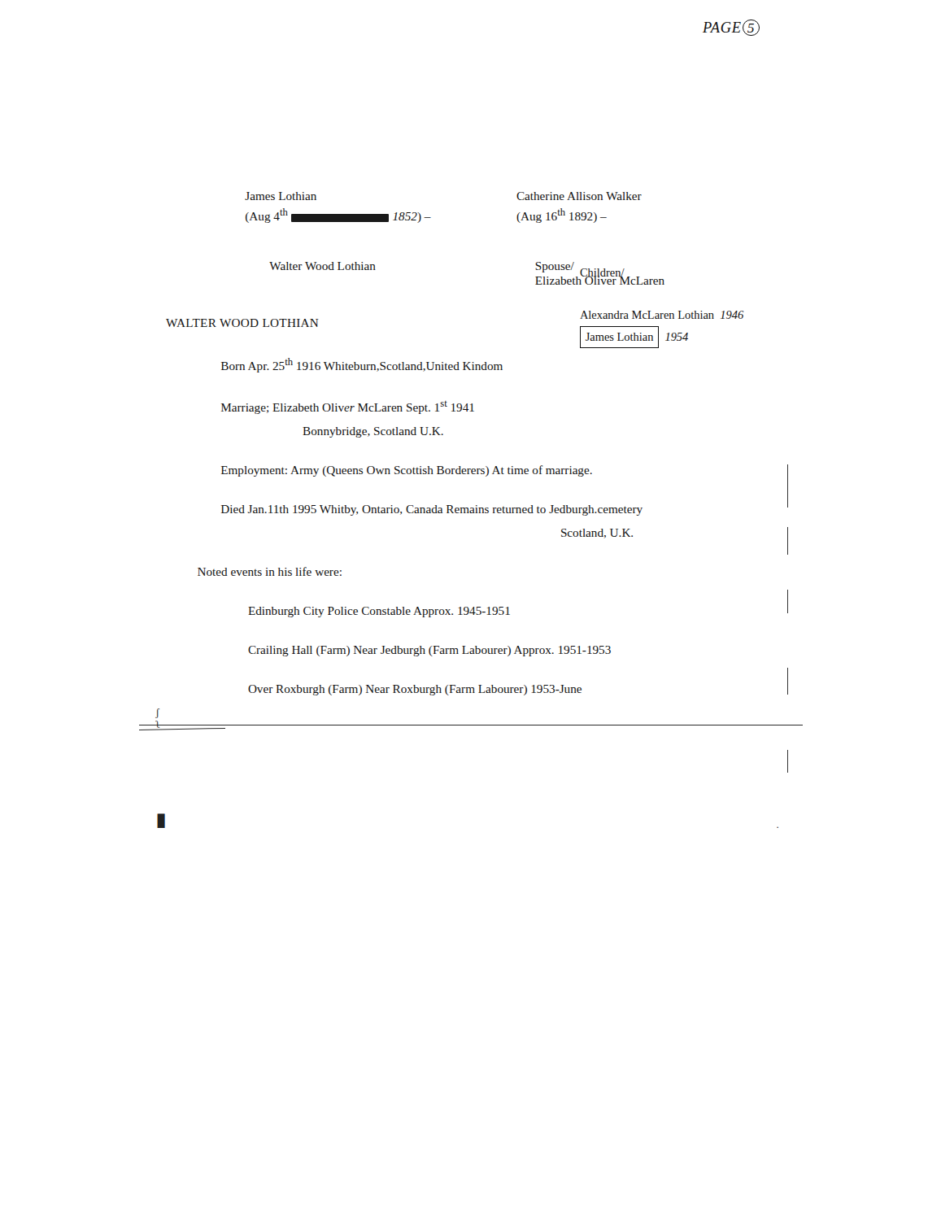PAGE5
James Lothian
(Aug 4th 1852) –
Catherine Allison Walker
(Aug 16th 1892) –
Walter Wood Lothian
Spouse/
Elizabeth Oliver McLaren
WALTER WOOD LOTHIAN
Children/
Alexandra McLaren Lothian 1946
James Lothian 1954
Born Apr. 25th 1916 Whiteburn,Scotland,United Kindom
Marriage; Elizabeth Oliver McLaren Sept. 1st 1941 Bonnybridge, Scotland U.K.
Employment: Army (Queens Own Scottish Borderers) At time of marriage.
Died Jan.11th 1995 Whitby, Ontario, Canada Remains returned to Jedburgh.cemetery Scotland, U.K.
Noted events in his life were:
Edinburgh City Police Constable Approx. 1945-1951
Crailing Hall (Farm) Near Jedburgh (Farm Labourer) Approx. 1951-1953
Over Roxburgh (Farm) Near Roxburgh (Farm Labourer) 1953-June
ʃ
ʅ
▮
.